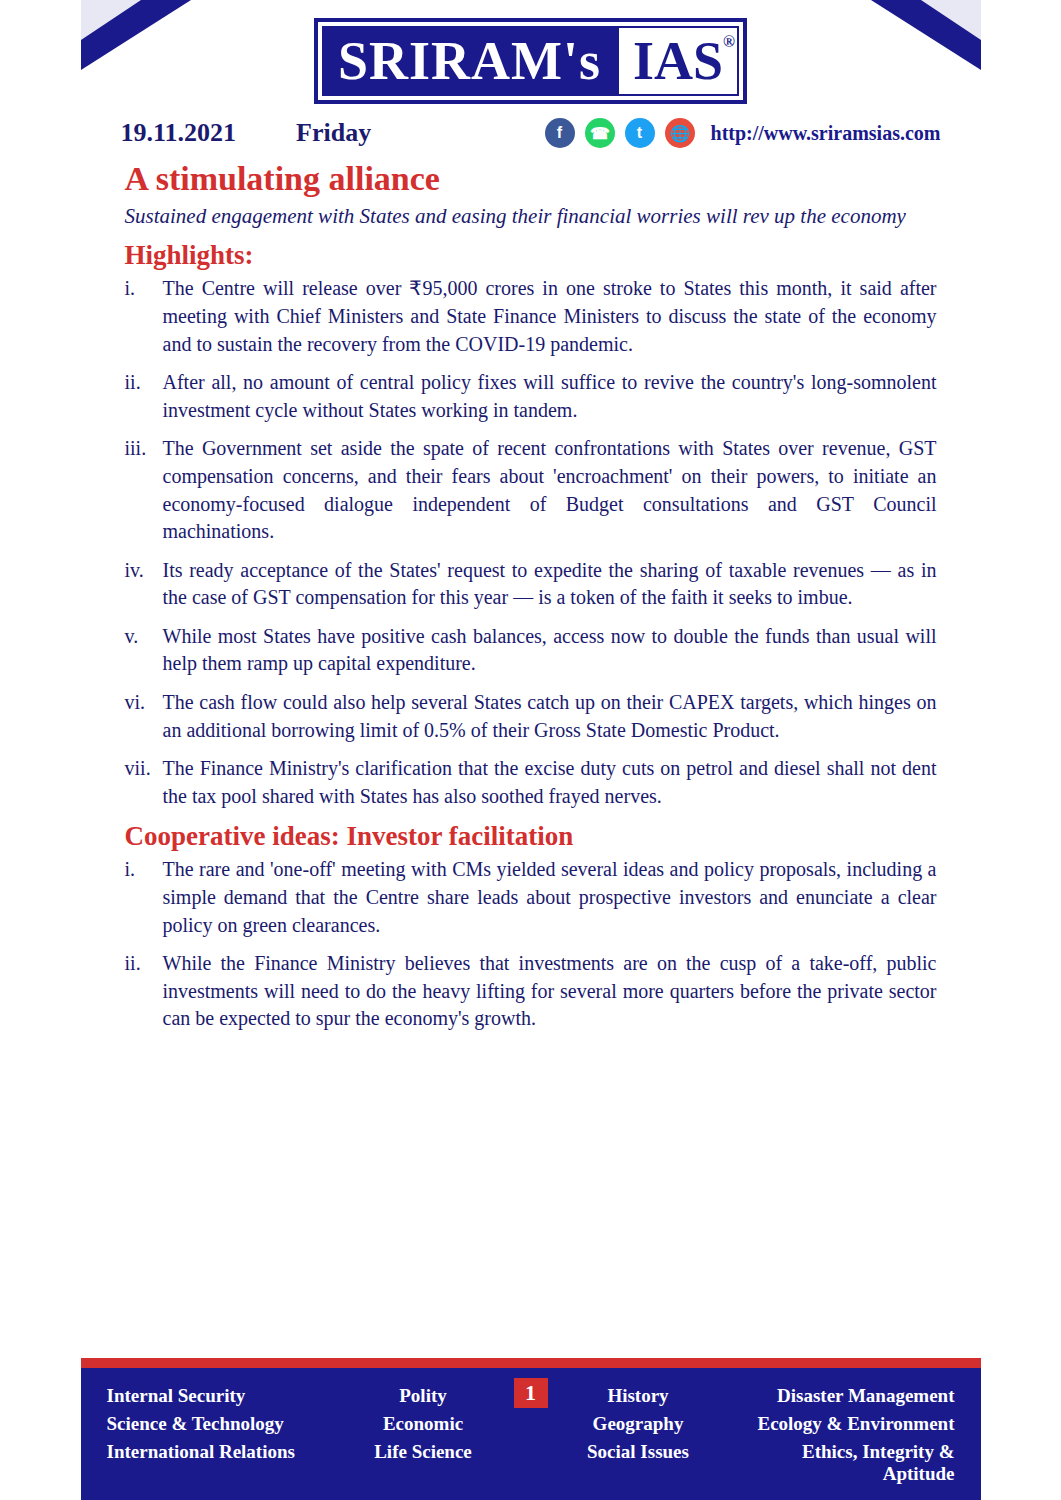SRIRAM's
IAS®
19.11.2021 Friday
f ☎ t 🌐 http://www.sriramsias.com
A stimulating alliance
Sustained engagement with States and easing their financial worries will rev up the economy
Highlights:
The Centre will release over ₹95,000 crores in one stroke to States this month, it said after meeting with Chief Ministers and State Finance Ministers to discuss the state of the economy and to sustain the recovery from the COVID-19 pandemic.
After all, no amount of central policy fixes will suffice to revive the country's long-somnolent investment cycle without States working in tandem.
The Government set aside the spate of recent confrontations with States over revenue, GST compensation concerns, and their fears about 'encroachment' on their powers, to initiate an economy-focused dialogue independent of Budget consultations and GST Council machinations.
Its ready acceptance of the States' request to expedite the sharing of taxable revenues — as in the case of GST compensation for this year — is a token of the faith it seeks to imbue.
While most States have positive cash balances, access now to double the funds than usual will help them ramp up capital expenditure.
The cash flow could also help several States catch up on their CAPEX targets, which hinges on an additional borrowing limit of 0.5% of their Gross State Domestic Product.
The Finance Ministry's clarification that the excise duty cuts on petrol and diesel shall not dent the tax pool shared with States has also soothed frayed nerves.
Cooperative ideas: Investor facilitation
The rare and 'one-off' meeting with CMs yielded several ideas and policy proposals, including a simple demand that the Centre share leads about prospective investors and enunciate a clear policy on green clearances.
While the Finance Ministry believes that investments are on the cusp of a take-off, public investments will need to do the heavy lifting for several more quarters before the private sector can be expected to spur the economy's growth.
1
Internal Security
Polity
History
Disaster Management
Science & Technology
Economic
Geography
Ecology & Environment
International Relations
Life Science
Social Issues
Ethics, Integrity & Aptitude